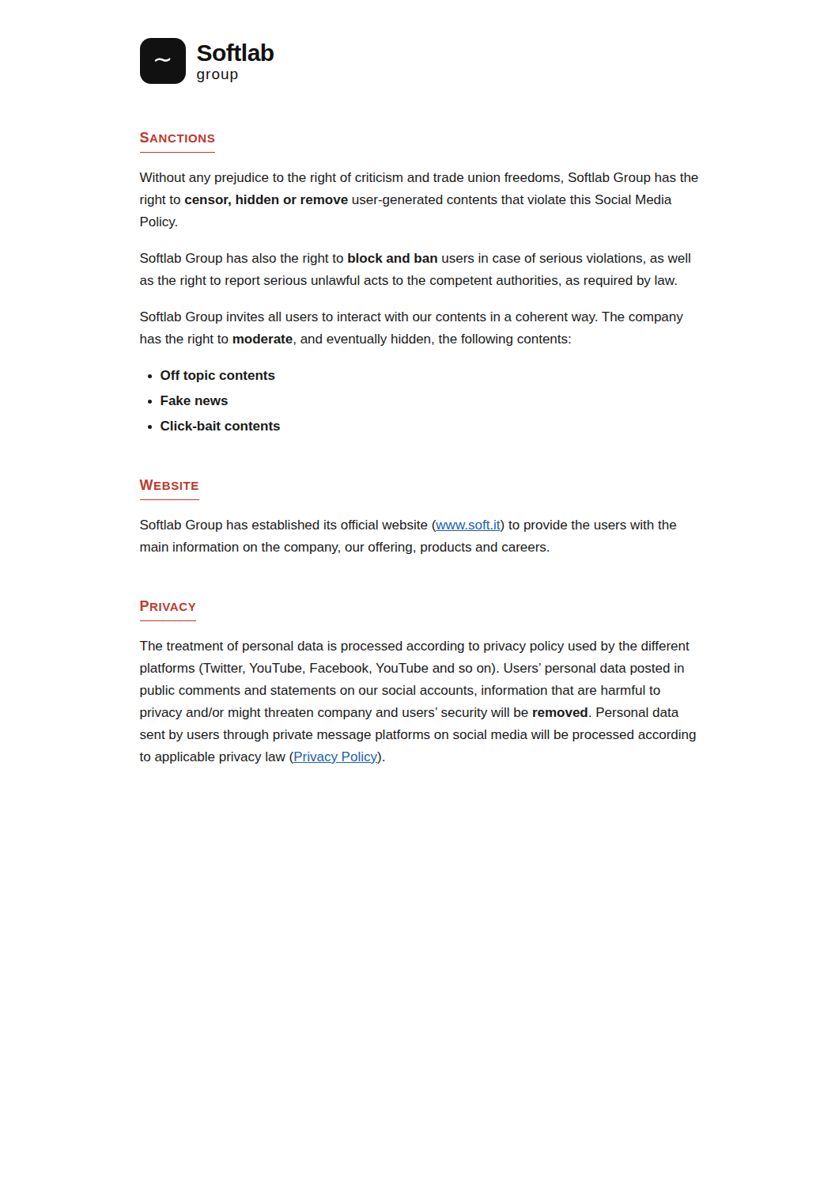∼
Softlab group
Sanctions
Without any prejudice to the right of criticism and trade union freedoms, Softlab Group has the right to censor, hidden or remove user-generated contents that violate this Social Media Policy.
Softlab Group has also the right to block and ban users in case of serious violations, as well as the right to report serious unlawful acts to the competent authorities, as required by law.
Softlab Group invites all users to interact with our contents in a coherent way. The company has the right to moderate, and eventually hidden, the following contents:
Off topic contents
Fake news
Click-bait contents
Website
Softlab Group has established its official website (www.soft.it) to provide the users with the main information on the company, our offering, products and careers.
Privacy
The treatment of personal data is processed according to privacy policy used by the different platforms (Twitter, YouTube, Facebook, YouTube and so on). Users’ personal data posted in public comments and statements on our social accounts, information that are harmful to privacy and/or might threaten company and users’ security will be removed. Personal data sent by users through private message platforms on social media will be processed according to applicable privacy law (Privacy Policy).